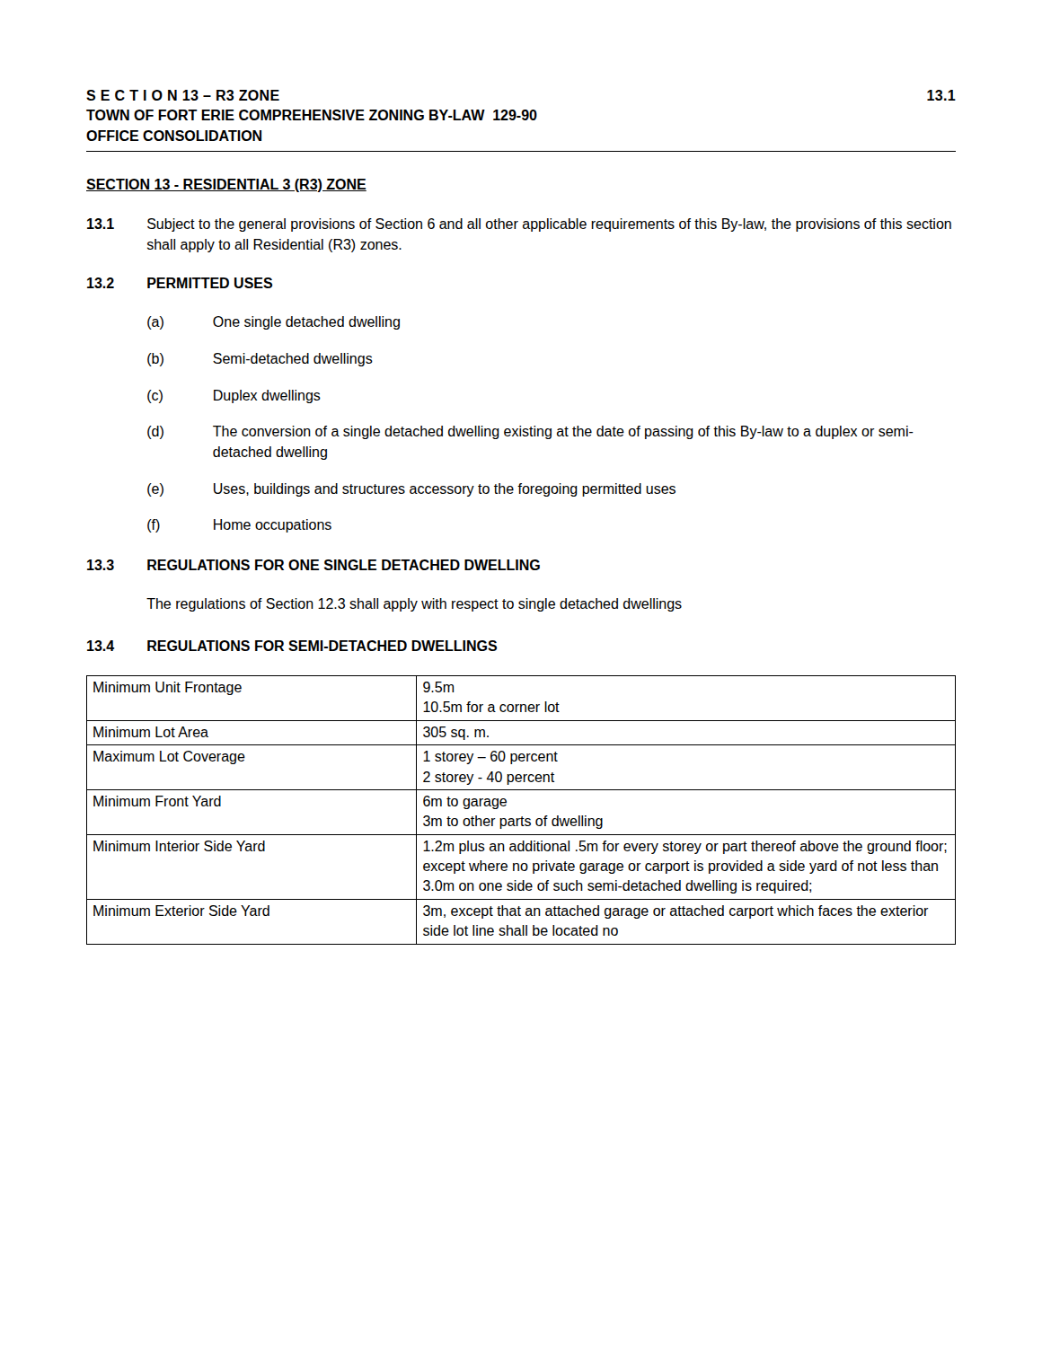S E C T I O N 13 – R3 ZONE 13.1
TOWN OF FORT ERIE COMPREHENSIVE ZONING BY-LAW 129-90
OFFICE CONSOLIDATION
SECTION 13 - RESIDENTIAL 3 (R3) ZONE
13.1
Subject to the general provisions of Section 6 and all other applicable requirements of this By-law, the provisions of this section shall apply to all Residential (R3) zones.
13.2
PERMITTED USES
(a)
One single detached dwelling
(b)
Semi-detached dwellings
(c)
Duplex dwellings
(d)
The conversion of a single detached dwelling existing at the date of passing of this By-law to a duplex or semi-detached dwelling
(e)
Uses, buildings and structures accessory to the foregoing permitted uses
(f)
Home occupations
13.3
REGULATIONS FOR ONE SINGLE DETACHED DWELLING
The regulations of Section 12.3 shall apply with respect to single detached dwellings
13.4
REGULATIONS FOR SEMI-DETACHED DWELLINGS
| Minimum Unit Frontage | 9.5m 10.5m for a corner lot |
| Minimum Lot Area | 305 sq. m. |
| Maximum Lot Coverage | 1 storey – 60 percent 2 storey - 40 percent |
| Minimum Front Yard | 6m to garage 3m to other parts of dwelling |
| Minimum Interior Side Yard | 1.2m plus an additional .5m for every storey or part thereof above the ground floor; except where no private garage or carport is provided a side yard of not less than 3.0m on one side of such semi-detached dwelling is required; |
| Minimum Exterior Side Yard | 3m, except that an attached garage or attached carport which faces the exterior side lot line shall be located no |